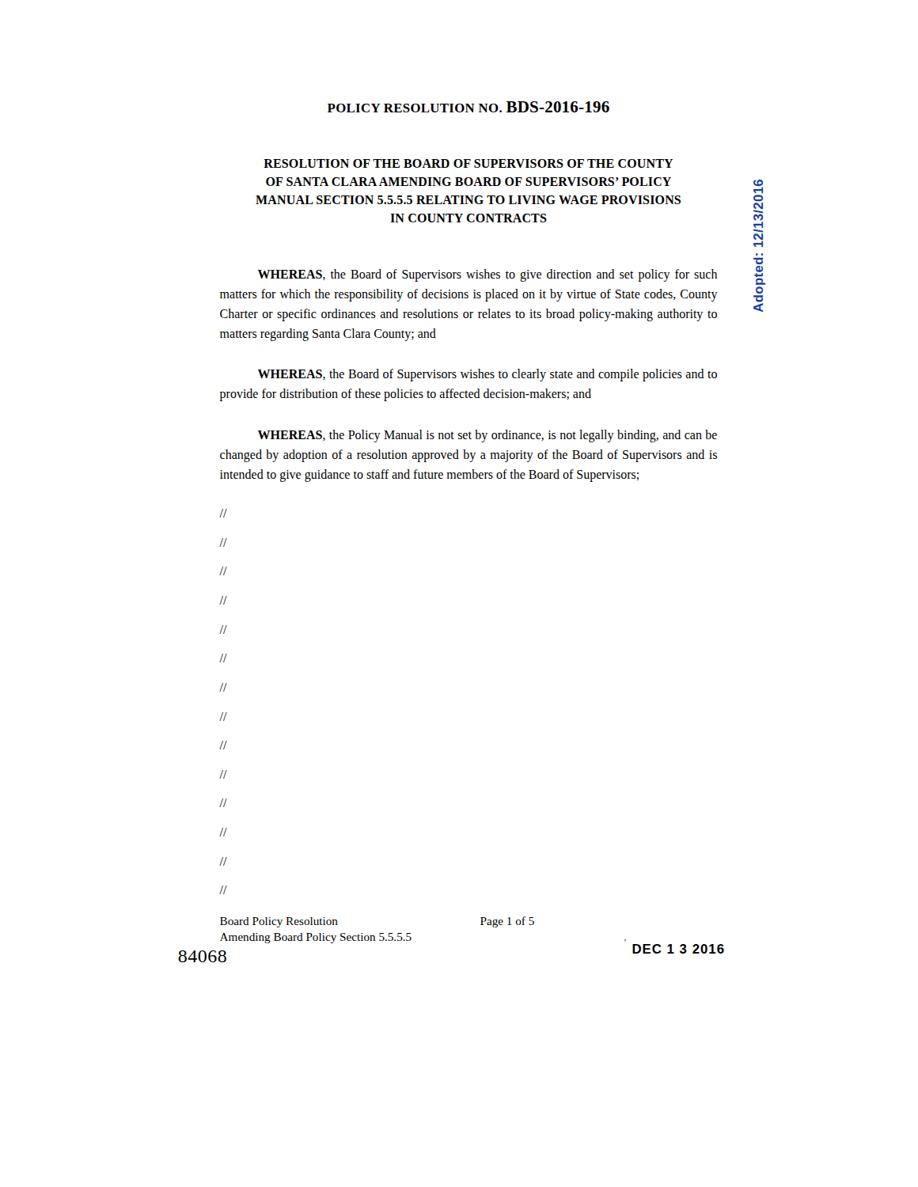Adopted: 12/13/2016
POLICY RESOLUTION NO. BDS-2016-196
Resolution of the Board of Supervisors of the County
of Santa Clara Amending Board of Supervisors’ Policy
Manual Section 5.5.5.5 Relating to Living Wage Provisions
in County Contracts
WHEREAS, the Board of Supervisors wishes to give direction and set policy for such matters for which the responsibility of decisions is placed on it by virtue of State codes, County Charter or specific ordinances and resolutions or relates to its broad policy-making authority to matters regarding Santa Clara County; and
WHEREAS, the Board of Supervisors wishes to clearly state and compile policies and to provide for distribution of these policies to affected decision-makers; and
WHEREAS, the Policy Manual is not set by ordinance, is not legally binding, and can be changed by adoption of a resolution approved by a majority of the Board of Supervisors and is intended to give guidance to staff and future members of the Board of Supervisors;
//
//
//
//
//
//
//
//
//
//
//
//
//
//
Board Policy Resolution
Amending Board Policy Section 5.5.5.5
Page 1 of 5
84068
,
DEC 1 3 2016